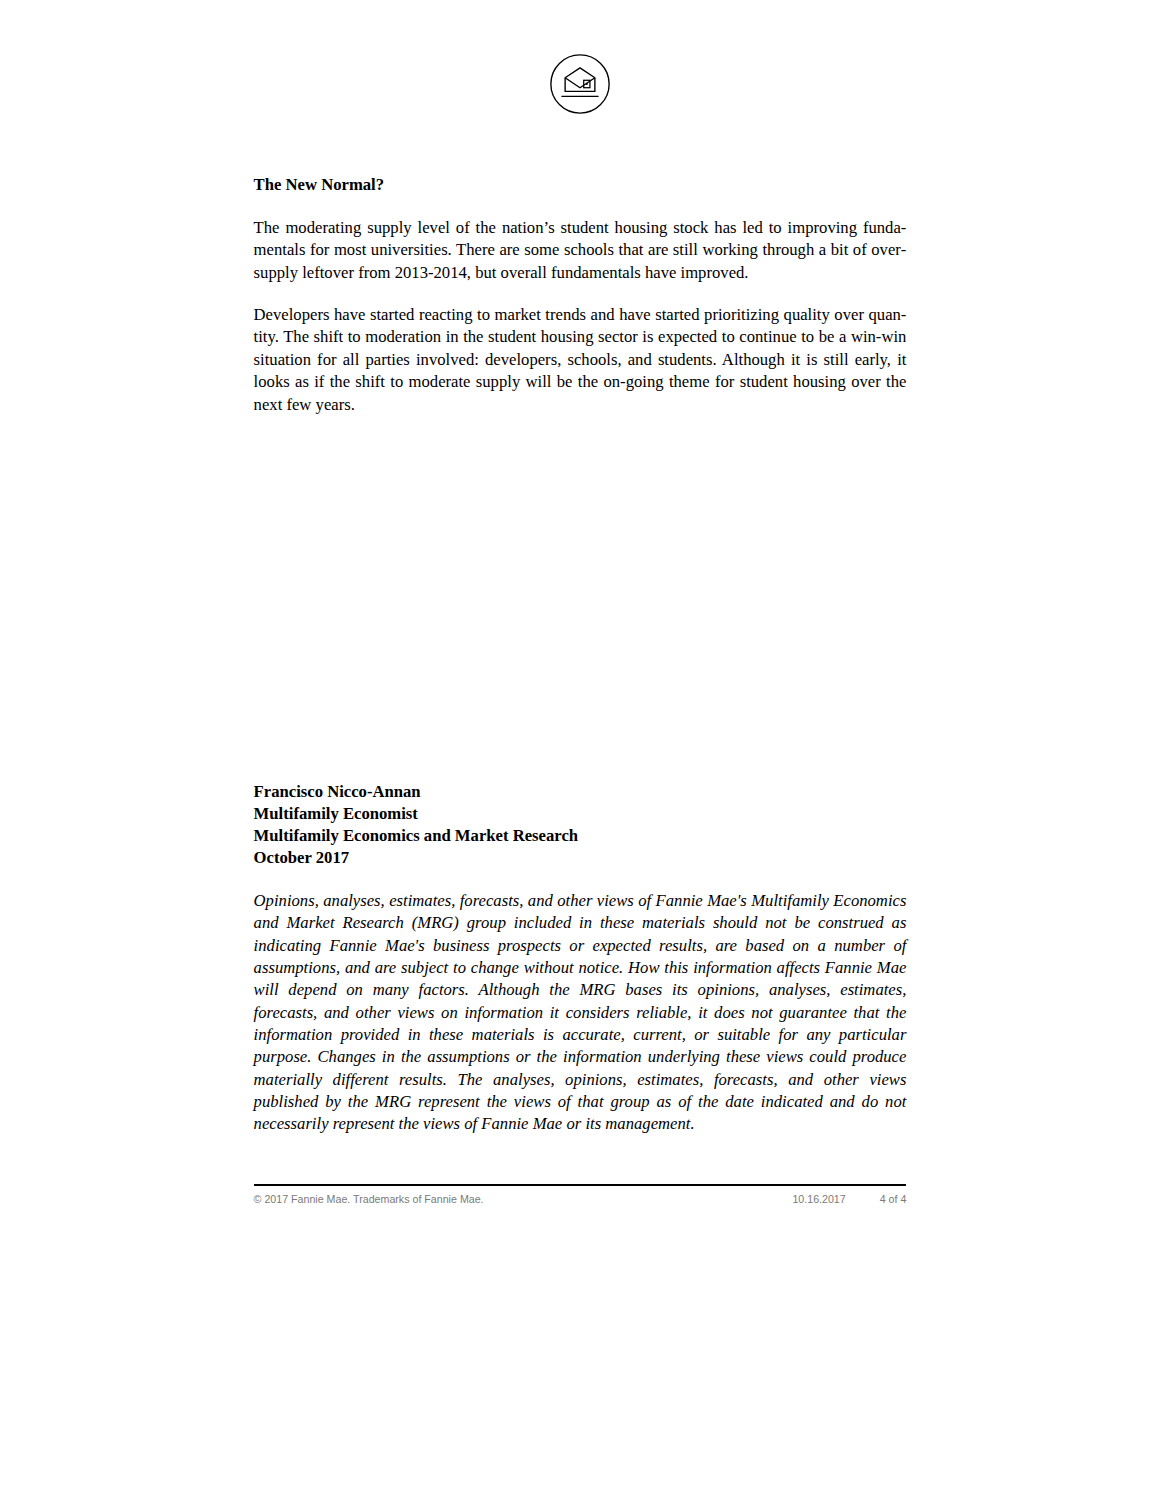The New Normal?
The moderating supply level of the nation’s student housing stock has led to improving fundamentals for most universities. There are some schools that are still working through a bit of oversupply leftover from 2013-2014, but overall fundamentals have improved.
Developers have started reacting to market trends and have started prioritizing quality over quantity. The shift to moderation in the student housing sector is expected to continue to be a win-win situation for all parties involved: developers, schools, and students. Although it is still early, it looks as if the shift to moderate supply will be the on-going theme for student housing over the next few years.
Francisco Nicco-Annan
Multifamily Economist
Multifamily Economics and Market Research
October 2017
Opinions, analyses, estimates, forecasts, and other views of Fannie Mae's Multifamily Economics and Market Research (MRG) group included in these materials should not be construed as indicating Fannie Mae's business prospects or expected results, are based on a number of assumptions, and are subject to change without notice. How this information affects Fannie Mae will depend on many factors. Although the MRG bases its opinions, analyses, estimates, forecasts, and other views on information it considers reliable, it does not guarantee that the information provided in these materials is accurate, current, or suitable for any particular purpose. Changes in the assumptions or the information underlying these views could produce materially different results. The analyses, opinions, estimates, forecasts, and other views published by the MRG represent the views of that group as of the date indicated and do not necessarily represent the views of Fannie Mae or its management.
© 2017 Fannie Mae. Trademarks of Fannie Mae.
10.16.20174 of 4